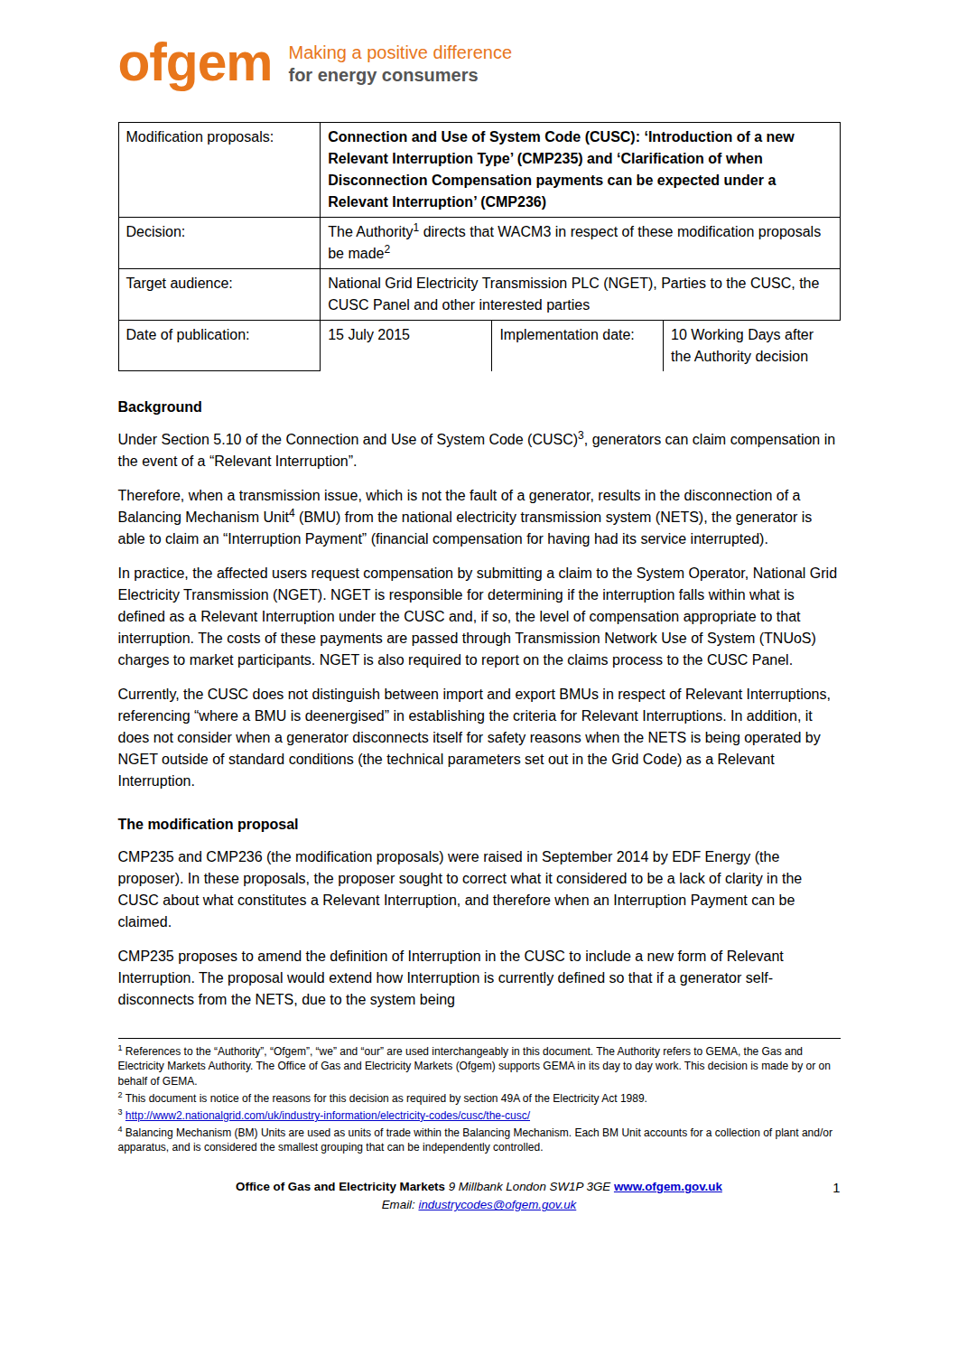ofgem
Making a positive difference
for energy consumers
| Modification proposals: | Connection and Use of System Code (CUSC): ‘Introduction of a new Relevant Interruption Type’ (CMP235) and ‘Clarification of when Disconnection Compensation payments can be expected under a Relevant Interruption’ (CMP236) |
| Decision: | The Authority 1 directs that WACM3 in respect of these modification proposals be made 2 |
| Target audience: | National Grid Electricity Transmission PLC (NGET), Parties to the CUSC, the CUSC Panel and other interested parties |
| Date of publication: | / 15 July 2015 / Implementation date: / 10 Working Days after the Authority decision / |
Background
Under Section 5.10 of the Connection and Use of System Code (CUSC)3, generators can claim compensation in the event of a “Relevant Interruption”.
Therefore, when a transmission issue, which is not the fault of a generator, results in the disconnection of a Balancing Mechanism Unit4 (BMU) from the national electricity transmission system (NETS), the generator is able to claim an “Interruption Payment” (financial compensation for having had its service interrupted).
In practice, the affected users request compensation by submitting a claim to the System Operator, National Grid Electricity Transmission (NGET). NGET is responsible for determining if the interruption falls within what is defined as a Relevant Interruption under the CUSC and, if so, the level of compensation appropriate to that interruption. The costs of these payments are passed through Transmission Network Use of System (TNUoS) charges to market participants. NGET is also required to report on the claims process to the CUSC Panel.
Currently, the CUSC does not distinguish between import and export BMUs in respect of Relevant Interruptions, referencing “where a BMU is deenergised” in establishing the criteria for Relevant Interruptions. In addition, it does not consider when a generator disconnects itself for safety reasons when the NETS is being operated by NGET outside of standard conditions (the technical parameters set out in the Grid Code) as a Relevant Interruption.
The modification proposal
CMP235 and CMP236 (the modification proposals) were raised in September 2014 by EDF Energy (the proposer). In these proposals, the proposer sought to correct what it considered to be a lack of clarity in the CUSC about what constitutes a Relevant Interruption, and therefore when an Interruption Payment can be claimed.
CMP235 proposes to amend the definition of Interruption in the CUSC to include a new form of Relevant Interruption. The proposal would extend how Interruption is currently defined so that if a generator self-disconnects from the NETS, due to the system being
1 References to the “Authority”, “Ofgem”, “we” and “our” are used interchangeably in this document. The Authority refers to GEMA, the Gas and Electricity Markets Authority. The Office of Gas and Electricity Markets (Ofgem) supports GEMA in its day to day work. This decision is made by or on behalf of GEMA.
2 This document is notice of the reasons for this decision as required by section 49A of the Electricity Act 1989.
3 http://www2.nationalgrid.com/uk/industry-information/electricity-codes/cusc/the-cusc/
4 Balancing Mechanism (BM) Units are used as units of trade within the Balancing Mechanism. Each BM Unit accounts for a collection of plant and/or apparatus, and is considered the smallest grouping that can be independently controlled.
1
Office of Gas and Electricity Markets 9 Millbank London SW1P 3GE www.ofgem.gov.uk
Email: industrycodes@ofgem.gov.uk